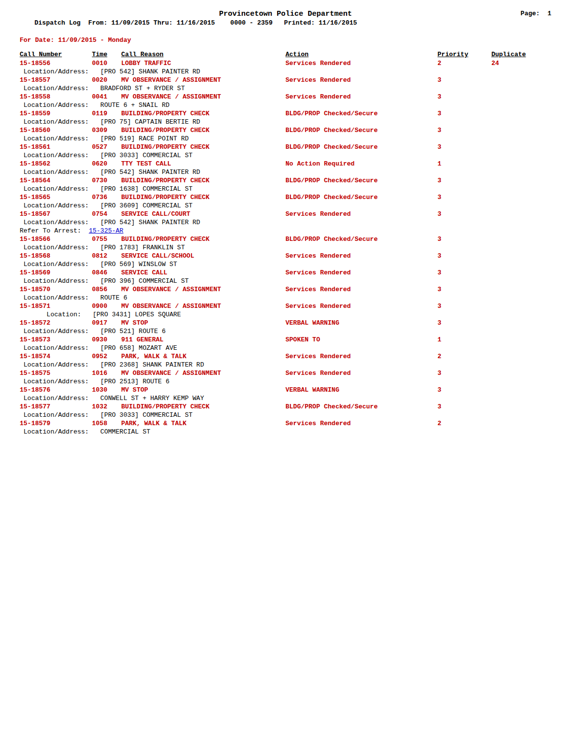Page: 1
Provincetown Police Department
Dispatch Log From: 11/09/2015 Thru: 11/16/2015 0000 - 2359 Printed: 11/16/2015
For Date: 11/09/2015 - Monday
| Call Number | Time | Call Reason | Action | Priority | Duplicate |
| --- | --- | --- | --- | --- | --- |
| 15-18556 | 0010 | LOBBY TRAFFIC | Services Rendered | 2 | 24 |
| Location/Address: [PRO 542] SHANK PAINTER RD |
| 15-18557 | 0020 | MV OBSERVANCE / ASSIGNMENT | Services Rendered | 3 | |
| Location/Address: BRADFORD ST + RYDER ST |
| 15-18558 | 0041 | MV OBSERVANCE / ASSIGNMENT | Services Rendered | 3 | |
| Location/Address: ROUTE 6 + SNAIL RD |
| 15-18559 | 0119 | BUILDING/PROPERTY CHECK | BLDG/PROP Checked/Secure | 3 | |
| Location/Address: [PRO 75] CAPTAIN BERTIE RD |
| 15-18560 | 0309 | BUILDING/PROPERTY CHECK | BLDG/PROP Checked/Secure | 3 | |
| Location/Address: [PRO 519] RACE POINT RD |
| 15-18561 | 0527 | BUILDING/PROPERTY CHECK | BLDG/PROP Checked/Secure | 3 | |
| Location/Address: [PRO 3033] COMMERCIAL ST |
| 15-18562 | 0620 | TTY TEST CALL | No Action Required | 1 | |
| Location/Address: [PRO 542] SHANK PAINTER RD |
| 15-18564 | 0730 | BUILDING/PROPERTY CHECK | BLDG/PROP Checked/Secure | 3 | |
| Location/Address: [PRO 1638] COMMERCIAL ST |
| 15-18565 | 0736 | BUILDING/PROPERTY CHECK | BLDG/PROP Checked/Secure | 3 | |
| Location/Address: [PRO 3609] COMMERCIAL ST |
| 15-18567 | 0754 | SERVICE CALL/COURT | Services Rendered | 3 | |
| Location/Address: [PRO 542] SHANK PAINTER RD |
| Refer To Arrest: 15-325-AR |
| 15-18566 | 0755 | BUILDING/PROPERTY CHECK | BLDG/PROP Checked/Secure | 3 | |
| Location/Address: [PRO 1783] FRANKLIN ST |
| 15-18568 | 0812 | SERVICE CALL/SCHOOL | Services Rendered | 3 | |
| Location/Address: [PRO 569] WINSLOW ST |
| 15-18569 | 0846 | SERVICE CALL | Services Rendered | 3 | |
| Location/Address: [PRO 396] COMMERCIAL ST |
| 15-18570 | 0856 | MV OBSERVANCE / ASSIGNMENT | Services Rendered | 3 | |
| Location/Address: ROUTE 6 |
| 15-18571 | 0900 | MV OBSERVANCE / ASSIGNMENT | Services Rendered | 3 | |
| Location: [PRO 3431] LOPES SQUARE |
| 15-18572 | 0917 | MV STOP | VERBAL WARNING | 3 | |
| Location/Address: [PRO 521] ROUTE 6 |
| 15-18573 | 0930 | 911 GENERAL | SPOKEN TO | 1 | |
| Location/Address: [PRO 658] MOZART AVE |
| 15-18574 | 0952 | PARK, WALK & TALK | Services Rendered | 2 | |
| Location/Address: [PRO 2368] SHANK PAINTER RD |
| 15-18575 | 1016 | MV OBSERVANCE / ASSIGNMENT | Services Rendered | 3 | |
| Location/Address: [PRO 2513] ROUTE 6 |
| 15-18576 | 1030 | MV STOP | VERBAL WARNING | 3 | |
| Location/Address: CONWELL ST + HARRY KEMP WAY |
| 15-18577 | 1032 | BUILDING/PROPERTY CHECK | BLDG/PROP Checked/Secure | 3 | |
| Location/Address: [PRO 3033] COMMERCIAL ST |
| 15-18579 | 1058 | PARK, WALK & TALK | Services Rendered | 2 | |
| Location/Address: COMMERCIAL ST |